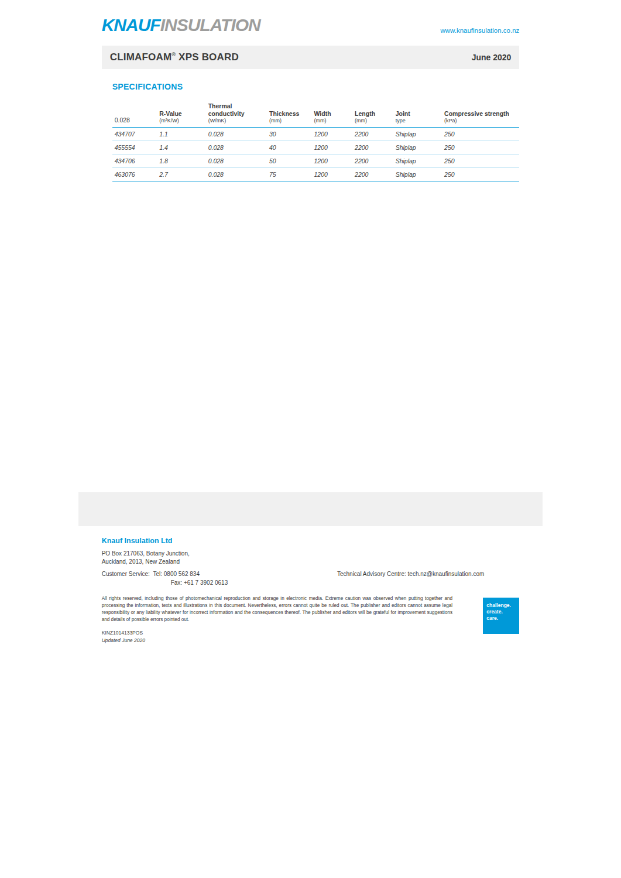KNAUF INSULATION
www.knaufinsulation.co.nz
CLIMAFOAM® XPS BOARD
June 2020
SPECIFICATIONS
| 0.028 | R-Value (m²K/W) | Thermal conductivity (W/mK) | Thickness (mm) | Width (mm) | Length (mm) | Joint type | Compressive strength (kPa) |
| --- | --- | --- | --- | --- | --- | --- | --- |
| 434707 | 1.1 | 0.028 | 30 | 1200 | 2200 | Shiplap | 250 |
| 455554 | 1.4 | 0.028 | 40 | 1200 | 2200 | Shiplap | 250 |
| 434706 | 1.8 | 0.028 | 50 | 1200 | 2200 | Shiplap | 250 |
| 463076 | 2.7 | 0.028 | 75 | 1200 | 2200 | Shiplap | 250 |
Knauf Insulation Ltd
PO Box 217063, Botany Junction,
Auckland, 2013, New Zealand
Customer Service: Tel: 0800 562 834
Fax: +61 7 3902 0613
Technical Advisory Centre: tech.nz@knaufinsulation.com
All rights reserved, including those of photomechanical reproduction and storage in electronic media. Extreme caution was observed when putting together and processing the information, texts and illustrations in this document. Nevertheless, errors cannot quite be ruled out. The publisher and editors cannot assume legal responsibility or any liability whatever for incorrect information and the consequences thereof. The publisher and editors will be grateful for improvement suggestions and details of possible errors pointed out.
KINZ1014133POS
Updated June 2020
challenge.
create.
care.